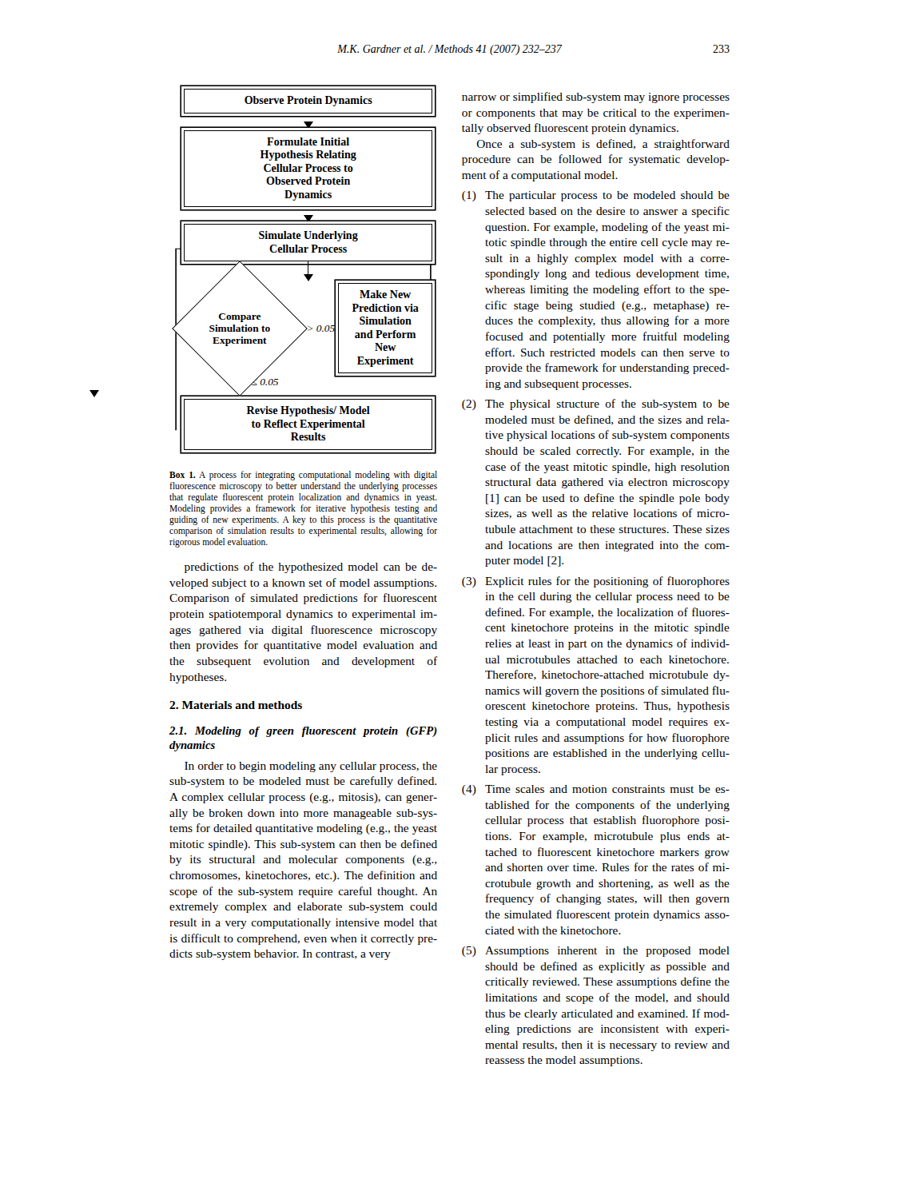M.K. Gardner et al. / Methods 41 (2007) 232–237 233
Observe Protein Dynamics
Formulate Initial
Hypothesis Relating
Cellular Process to
Observed Protein
Dynamics
Simulate Underlying
Cellular Process
Compare
Simulation to
Experiment
p > 0.05
Make New
Prediction via
Simulation
and Perform
New
Experiment
p ≤ 0.05
Revise Hypothesis/ Model
to Reflect Experimental
Results
Box 1. A process for integrating computational modeling with digital fluorescence microscopy to better understand the underlying processes that regulate fluorescent protein localization and dynamics in yeast. Modeling provides a framework for iterative hypothesis testing and guiding of new experiments. A key to this process is the quantitative comparison of simulation results to experimental results, allowing for rigorous model evaluation.
predictions of the hypothesized model can be developed subject to a known set of model assumptions. Comparison of simulated predictions for fluorescent protein spatiotemporal dynamics to experimental images gathered via digital fluorescence microscopy then provides for quantitative model evaluation and the subsequent evolution and development of hypotheses.
2. Materials and methods
2.1. Modeling of green fluorescent protein (GFP) dynamics
In order to begin modeling any cellular process, the sub-system to be modeled must be carefully defined. A complex cellular process (e.g., mitosis), can generally be broken down into more manageable sub-systems for detailed quantitative modeling (e.g., the yeast mitotic spindle). This sub-system can then be defined by its structural and molecular components (e.g., chromosomes, kinetochores, etc.). The definition and scope of the sub-system require careful thought. An extremely complex and elaborate sub-system could result in a very computationally intensive model that is difficult to comprehend, even when it correctly predicts sub-system behavior. In contrast, a very
narrow or simplified sub-system may ignore processes or components that may be critical to the experimentally observed fluorescent protein dynamics.
Once a sub-system is defined, a straightforward procedure can be followed for systematic development of a computational model.
The particular process to be modeled should be selected based on the desire to answer a specific question. For example, modeling of the yeast mitotic spindle through the entire cell cycle may result in a highly complex model with a correspondingly long and tedious development time, whereas limiting the modeling effort to the specific stage being studied (e.g., metaphase) reduces the complexity, thus allowing for a more focused and potentially more fruitful modeling effort. Such restricted models can then serve to provide the framework for understanding preceding and subsequent processes.
The physical structure of the sub-system to be modeled must be defined, and the sizes and relative physical locations of sub-system components should be scaled correctly. For example, in the case of the yeast mitotic spindle, high resolution structural data gathered via electron microscopy [1] can be used to define the spindle pole body sizes, as well as the relative locations of microtubule attachment to these structures. These sizes and locations are then integrated into the computer model [2].
Explicit rules for the positioning of fluorophores in the cell during the cellular process need to be defined. For example, the localization of fluorescent kinetochore proteins in the mitotic spindle relies at least in part on the dynamics of individual microtubules attached to each kinetochore. Therefore, kinetochore-attached microtubule dynamics will govern the positions of simulated fluorescent kinetochore proteins. Thus, hypothesis testing via a computational model requires explicit rules and assumptions for how fluorophore positions are established in the underlying cellular process.
Time scales and motion constraints must be established for the components of the underlying cellular process that establish fluorophore positions. For example, microtubule plus ends attached to fluorescent kinetochore markers grow and shorten over time. Rules for the rates of microtubule growth and shortening, as well as the frequency of changing states, will then govern the simulated fluorescent protein dynamics associated with the kinetochore.
Assumptions inherent in the proposed model should be defined as explicitly as possible and critically reviewed. These assumptions define the limitations and scope of the model, and should thus be clearly articulated and examined. If modeling predictions are inconsistent with experimental results, then it is necessary to review and reassess the model assumptions.